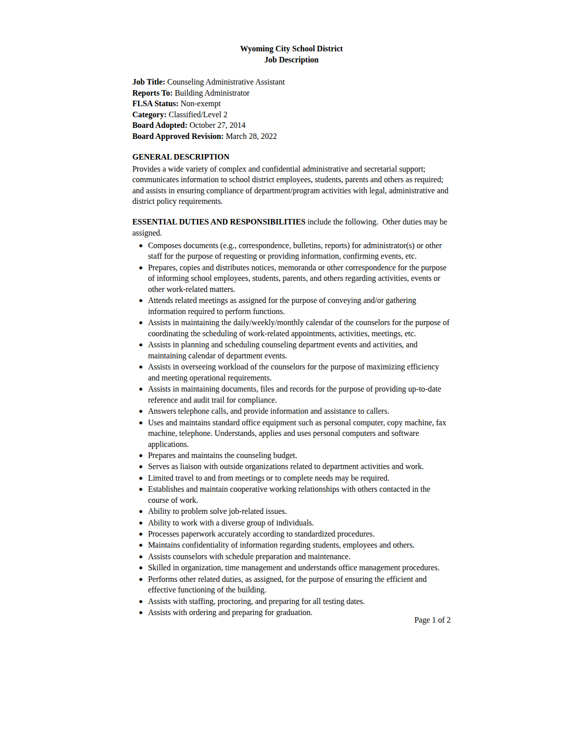Wyoming City School District Job Description
Job Title: Counseling Administrative Assistant
Reports To: Building Administrator
FLSA Status: Non-exempt
Category: Classified/Level 2
Board Adopted: October 27, 2014
Board Approved Revision: March 28, 2022
General Description
Provides a wide variety of complex and confidential administrative and secretarial support; communicates information to school district employees, students, parents and others as required; and assists in ensuring compliance of department/program activities with legal, administrative and district policy requirements.
Essential Duties and Responsibilities include the following. Other duties may be assigned.
Composes documents (e.g., correspondence, bulletins, reports) for administrator(s) or other staff for the purpose of requesting or providing information, confirming events, etc.
Prepares, copies and distributes notices, memoranda or other correspondence for the purpose of informing school employees, students, parents, and others regarding activities, events or other work-related matters.
Attends related meetings as assigned for the purpose of conveying and/or gathering information required to perform functions.
Assists in maintaining the daily/weekly/monthly calendar of the counselors for the purpose of coordinating the scheduling of work-related appointments, activities, meetings, etc.
Assists in planning and scheduling counseling department events and activities, and maintaining calendar of department events.
Assists in overseeing workload of the counselors for the purpose of maximizing efficiency and meeting operational requirements.
Assists in maintaining documents, files and records for the purpose of providing up-to-date reference and audit trail for compliance.
Answers telephone calls, and provide information and assistance to callers.
Uses and maintains standard office equipment such as personal computer, copy machine, fax machine, telephone. Understands, applies and uses personal computers and software applications.
Prepares and maintains the counseling budget.
Serves as liaison with outside organizations related to department activities and work.
Limited travel to and from meetings or to complete needs may be required.
Establishes and maintain cooperative working relationships with others contacted in the course of work.
Ability to problem solve job-related issues.
Ability to work with a diverse group of individuals.
Processes paperwork accurately according to standardized procedures.
Maintains confidentiality of information regarding students, employees and others.
Assists counselors with schedule preparation and maintenance.
Skilled in organization, time management and understands office management procedures.
Performs other related duties, as assigned, for the purpose of ensuring the efficient and effective functioning of the building.
Assists with staffing, proctoring, and preparing for all testing dates.
Assists with ordering and preparing for graduation.
Page 1 of 2